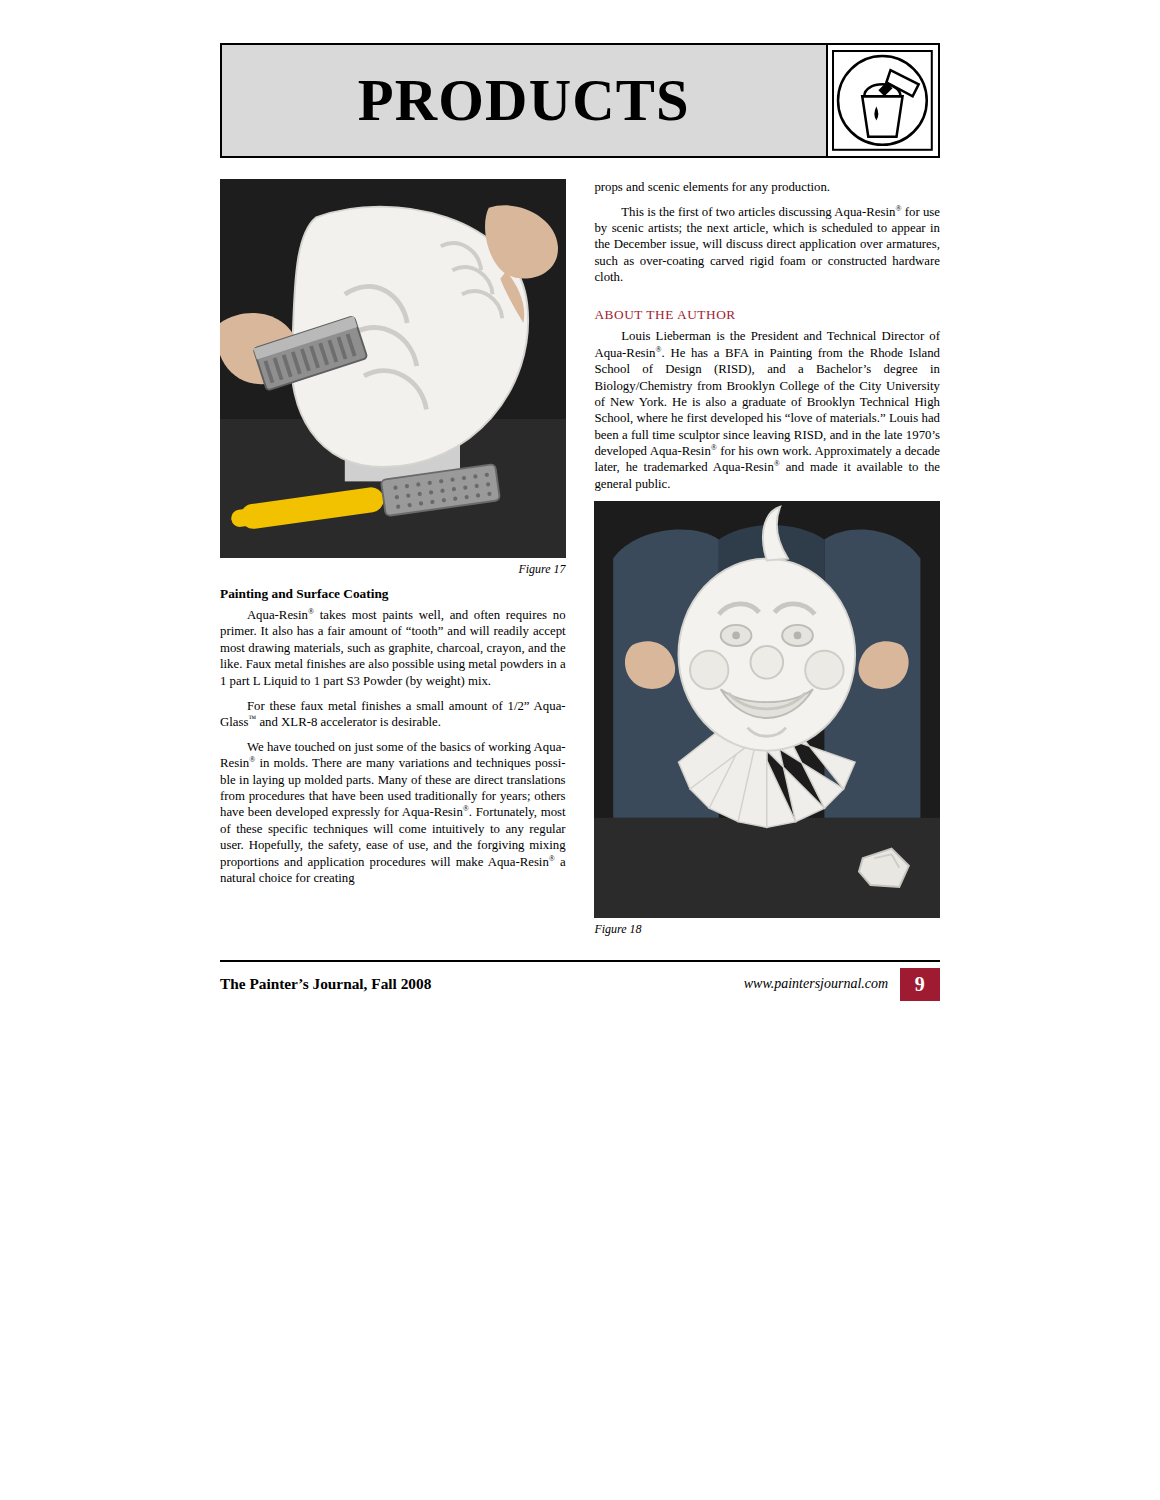PRODUCTS
Figure 17
Painting and Surface Coating
Aqua-Resin® takes most paints well, and often requires no primer. It also has a fair amount of “tooth” and will readily accept most drawing materials, such as graphite, charcoal, crayon, and the like. Faux metal finishes are also possible using metal powders in a 1 part L Liquid to 1 part S3 Powder (by weight) mix.
For these faux metal finishes a small amount of 1/2” Aqua-Glass™ and XLR-8 accelerator is desirable.
We have touched on just some of the basics of working Aqua-Resin® in molds. There are many variations and techniques possible in laying up molded parts. Many of these are direct translations from procedures that have been used traditionally for years; others have been developed expressly for Aqua-Resin®. Fortunately, most of these specific techniques will come intuitively to any regular user. Hopefully, the safety, ease of use, and the forgiving mixing proportions and application procedures will make Aqua-Resin® a natural choice for creating
props and scenic elements for any production.
This is the first of two articles discussing Aqua-Resin® for use by scenic artists; the next article, which is scheduled to appear in the December issue, will discuss direct application over armatures, such as over-coating carved rigid foam or constructed hardware cloth.
About the Author
Louis Lieberman is the President and Technical Director of Aqua-Resin®. He has a BFA in Painting from the Rhode Island School of Design (RISD), and a Bachelor’s degree in Biology/Chemistry from Brooklyn College of the City University of New York. He is also a graduate of Brooklyn Technical High School, where he first developed his “love of materials.” Louis had been a full time sculptor since leaving RISD, and in the late 1970’s developed Aqua-Resin® for his own work. Approximately a decade later, he trademarked Aqua-Resin® and made it available to the general public.
Figure 18
The Painter’s Journal, Fall 2008
www.paintersjournal.com
9